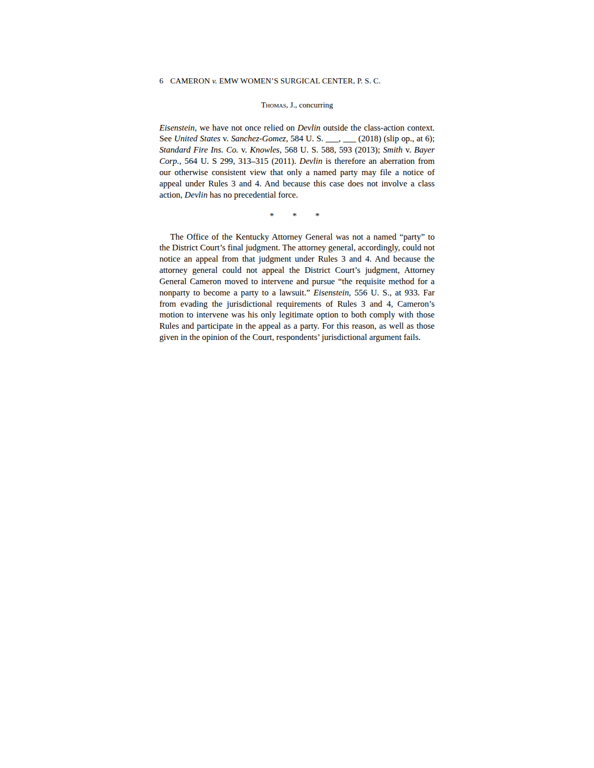6 CAMERON v. EMW WOMEN’S SURGICAL CENTER, P. S. C.
Thomas, J., concurring
Eisenstein, we have not once relied on Devlin outside the class-action context. See United States v. Sanchez-Gomez, 584 U. S. ___, ___ (2018) (slip op., at 6); Standard Fire Ins. Co. v. Knowles, 568 U. S. 588, 593 (2013); Smith v. Bayer Corp., 564 U. S 299, 313–315 (2011). Devlin is therefore an aberration from our otherwise consistent view that only a named party may file a notice of appeal under Rules 3 and 4. And because this case does not involve a class action, Devlin has no precedential force.
* * *
The Office of the Kentucky Attorney General was not a named “party” to the District Court’s final judgment. The attorney general, accordingly, could not notice an appeal from that judgment under Rules 3 and 4. And because the attorney general could not appeal the District Court’s judgment, Attorney General Cameron moved to intervene and pursue “the requisite method for a nonparty to become a party to a lawsuit.” Eisenstein, 556 U. S., at 933. Far from evading the jurisdictional requirements of Rules 3 and 4, Cameron’s motion to intervene was his only legitimate option to both comply with those Rules and participate in the appeal as a party. For this reason, as well as those given in the opinion of the Court, respondents’ jurisdictional argument fails.